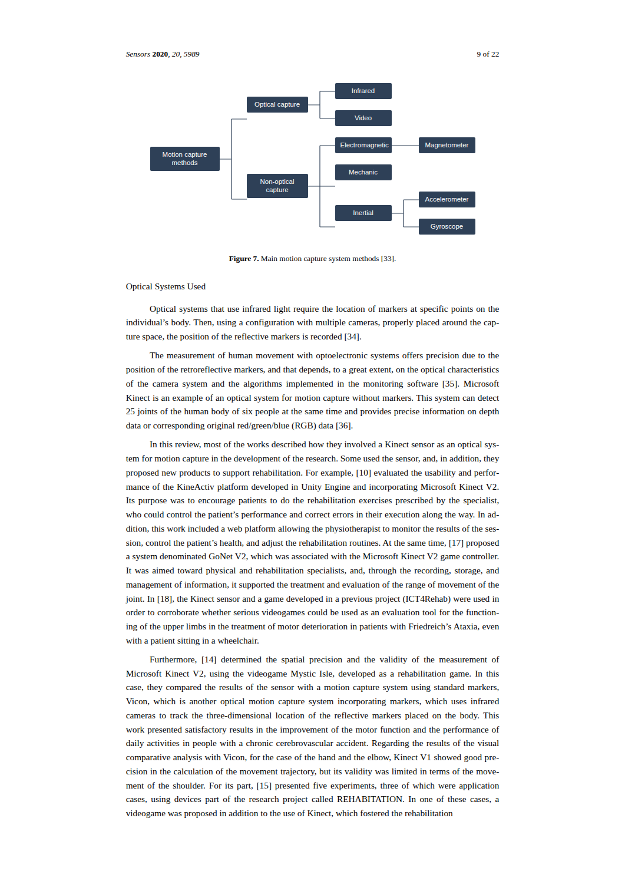Sensors 2020, 20, 5989
9 of 22
| Motion capture methods | | Optical capture | | Infrared | | |
| Video | | |
| Non-optical capture | | Electromagnetic | | Magnetometer |
| Mechanic | | |
| Inertial | | Accelerometer |
| Gyroscope |
Figure 7. Main motion capture system methods [33].
Optical Systems Used
Optical systems that use infrared light require the location of markers at specific points on the individual’s body. Then, using a configuration with multiple cameras, properly placed around the capture space, the position of the reflective markers is recorded [34].
The measurement of human movement with optoelectronic systems offers precision due to the position of the retroreflective markers, and that depends, to a great extent, on the optical characteristics of the camera system and the algorithms implemented in the monitoring software [35]. Microsoft Kinect is an example of an optical system for motion capture without markers. This system can detect 25 joints of the human body of six people at the same time and provides precise information on depth data or corresponding original red/green/blue (RGB) data [36].
In this review, most of the works described how they involved a Kinect sensor as an optical system for motion capture in the development of the research. Some used the sensor, and, in addition, they proposed new products to support rehabilitation. For example, [10] evaluated the usability and performance of the KineActiv platform developed in Unity Engine and incorporating Microsoft Kinect V2. Its purpose was to encourage patients to do the rehabilitation exercises prescribed by the specialist, who could control the patient’s performance and correct errors in their execution along the way. In addition, this work included a web platform allowing the physiotherapist to monitor the results of the session, control the patient’s health, and adjust the rehabilitation routines. At the same time, [17] proposed a system denominated GoNet V2, which was associated with the Microsoft Kinect V2 game controller. It was aimed toward physical and rehabilitation specialists, and, through the recording, storage, and management of information, it supported the treatment and evaluation of the range of movement of the joint. In [18], the Kinect sensor and a game developed in a previous project (ICT4Rehab) were used in order to corroborate whether serious videogames could be used as an evaluation tool for the functioning of the upper limbs in the treatment of motor deterioration in patients with Friedreich’s Ataxia, even with a patient sitting in a wheelchair.
Furthermore, [14] determined the spatial precision and the validity of the measurement of Microsoft Kinect V2, using the videogame Mystic Isle, developed as a rehabilitation game. In this case, they compared the results of the sensor with a motion capture system using standard markers, Vicon, which is another optical motion capture system incorporating markers, which uses infrared cameras to track the three-dimensional location of the reflective markers placed on the body. This work presented satisfactory results in the improvement of the motor function and the performance of daily activities in people with a chronic cerebrovascular accident. Regarding the results of the visual comparative analysis with Vicon, for the case of the hand and the elbow, Kinect V1 showed good precision in the calculation of the movement trajectory, but its validity was limited in terms of the movement of the shoulder. For its part, [15] presented five experiments, three of which were application cases, using devices part of the research project called REHABITATION. In one of these cases, a videogame was proposed in addition to the use of Kinect, which fostered the rehabilitation